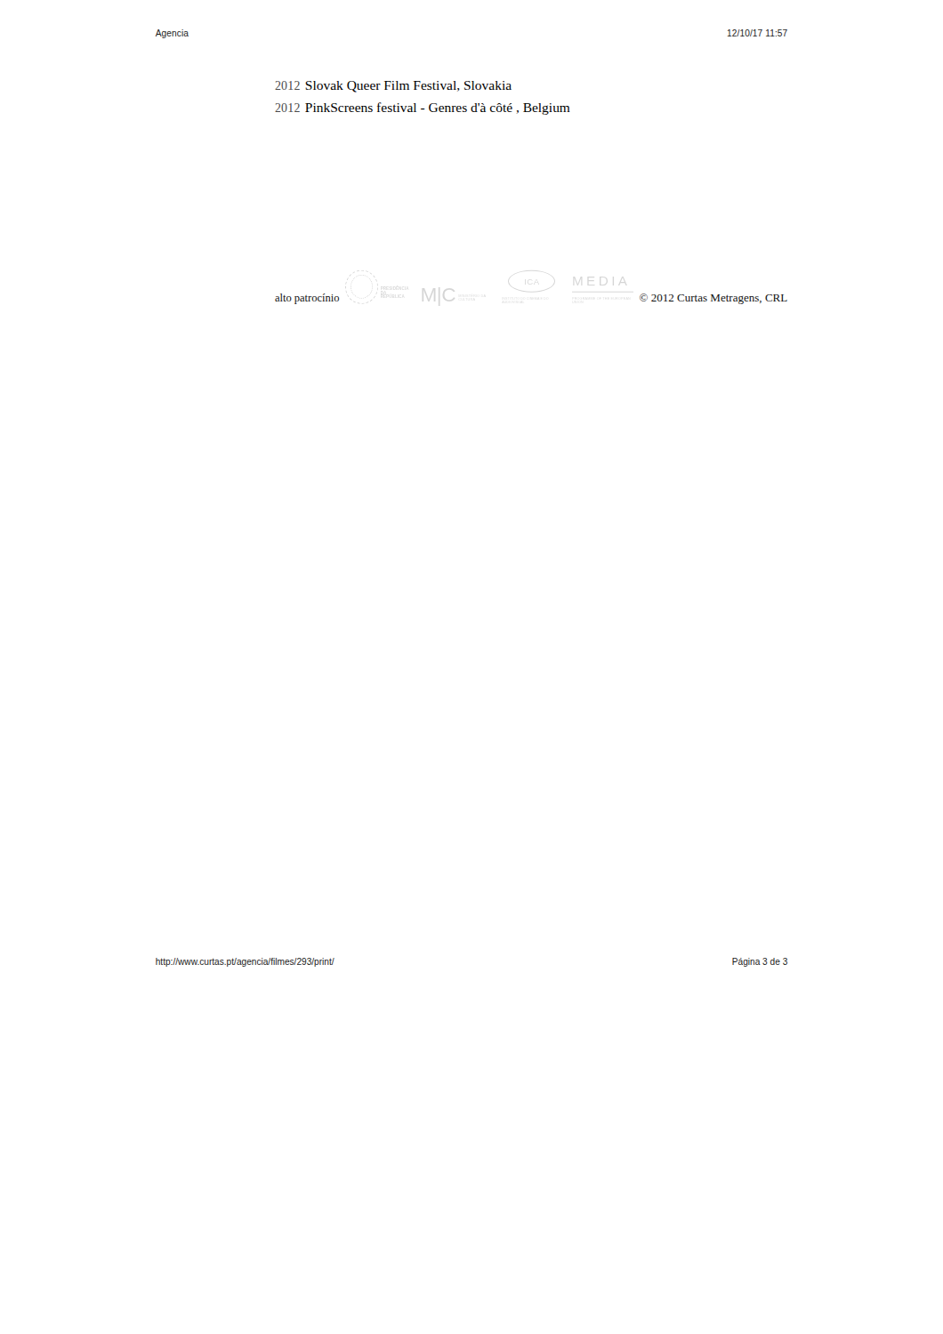Agencia 12/10/17 11:57
2012 Slovak Queer Film Festival, Slovakia
2012 PinkScreens festival - Genres d'à côté , Belgium
alto patrocínio
Presidência da República
M|C Ministério da Cultura
ICA Instituto do Cinema e do Audiovisual
MEDIA Programme of the European Union
© 2012 Curtas Metragens, CRL
http://www.curtas.pt/agencia/filmes/293/print/ Página 3 de 3